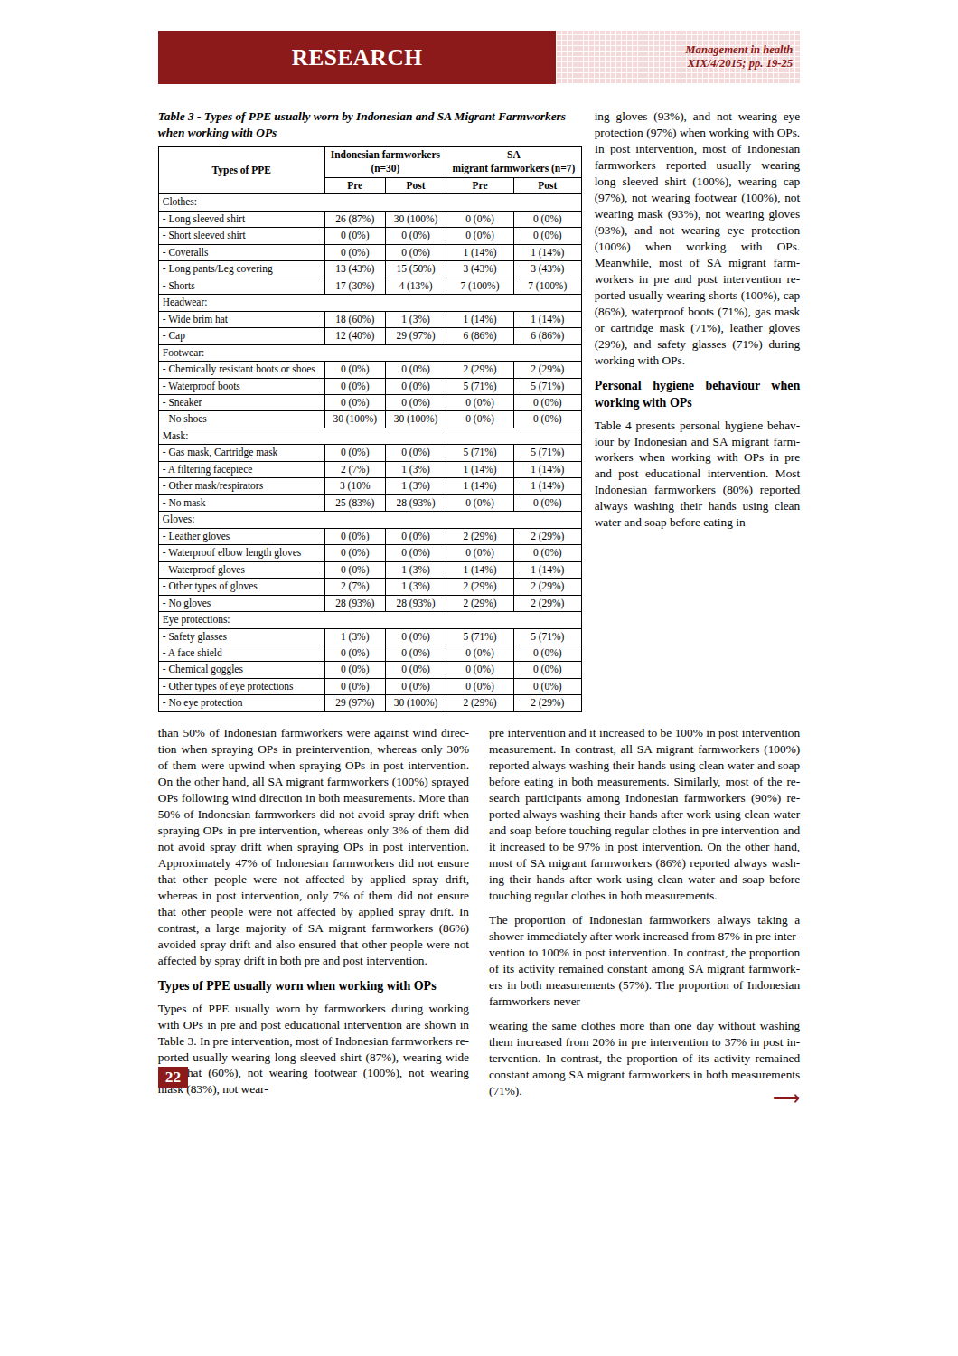Research
Management in health XIX/4/2015; pp. 19-25
Table 3 - Types of PPE usually worn by Indonesian and SA Migrant Farmworkers when working with OPs
| Types of PPE | Indonesian farmworkers (n=30) | SA migrant farmworkers (n=7) |
| --- | --- | --- |
| Pre | Post | Pre | Post |
| Clothes: |
| - Long sleeved shirt | 26 (87%) | 30 (100%) | 0 (0%) | 0 (0%) |
| - Short sleeved shirt | 0 (0%) | 0 (0%) | 0 (0%) | 0 (0%) |
| - Coveralls | 0 (0%) | 0 (0%) | 1 (14%) | 1 (14%) |
| - Long pants/Leg covering | 13 (43%) | 15 (50%) | 3 (43%) | 3 (43%) |
| - Shorts | 17 (30%) | 4 (13%) | 7 (100%) | 7 (100%) |
| Headwear: |
| - Wide brim hat | 18 (60%) | 1 (3%) | 1 (14%) | 1 (14%) |
| - Cap | 12 (40%) | 29 (97%) | 6 (86%) | 6 (86%) |
| Footwear: |
| - Chemically resistant boots or shoes | 0 (0%) | 0 (0%) | 2 (29%) | 2 (29%) |
| - Waterproof boots | 0 (0%) | 0 (0%) | 5 (71%) | 5 (71%) |
| - Sneaker | 0 (0%) | 0 (0%) | 0 (0%) | 0 (0%) |
| - No shoes | 30 (100%) | 30 (100%) | 0 (0%) | 0 (0%) |
| Mask: |
| - Gas mask, Cartridge mask | 0 (0%) | 0 (0%) | 5 (71%) | 5 (71%) |
| - A filtering facepiece | 2 (7%) | 1 (3%) | 1 (14%) | 1 (14%) |
| - Other mask/respirators | 3 (10% | 1 (3%) | 1 (14%) | 1 (14%) |
| - No mask | 25 (83%) | 28 (93%) | 0 (0%) | 0 (0%) |
| Gloves: |
| - Leather gloves | 0 (0%) | 0 (0%) | 2 (29%) | 2 (29%) |
| - Waterproof elbow length gloves | 0 (0%) | 0 (0%) | 0 (0%) | 0 (0%) |
| - Waterproof gloves | 0 (0%) | 1 (3%) | 1 (14%) | 1 (14%) |
| - Other types of gloves | 2 (7%) | 1 (3%) | 2 (29%) | 2 (29%) |
| - No gloves | 28 (93%) | 28 (93%) | 2 (29%) | 2 (29%) |
| Eye protections: |
| - Safety glasses | 1 (3%) | 0 (0%) | 5 (71%) | 5 (71%) |
| - A face shield | 0 (0%) | 0 (0%) | 0 (0%) | 0 (0%) |
| - Chemical goggles | 0 (0%) | 0 (0%) | 0 (0%) | 0 (0%) |
| - Other types of eye protections | 0 (0%) | 0 (0%) | 0 (0%) | 0 (0%) |
| - No eye protection | 29 (97%) | 30 (100%) | 2 (29%) | 2 (29%) |
ing gloves (93%), and not wearing eye protection (97%) when working with OPs. In post intervention, most of Indonesian farmworkers reported usually wearing long sleeved shirt (100%), wearing cap (97%), not wearing footwear (100%), not wearing mask (93%), not wearing gloves (93%), and not wearing eye protection (100%) when working with OPs. Meanwhile, most of SA migrant farmworkers in pre and post intervention reported usually wearing shorts (100%), cap (86%), waterproof boots (71%), gas mask or cartridge mask (71%), leather gloves (29%), and safety glasses (71%) during working with OPs.
Personal hygiene behaviour when working with OPs
Table 4 presents personal hygiene behaviour by Indonesian and SA migrant farmworkers when working with OPs in pre and post educational intervention. Most Indonesian farmworkers (80%) reported always washing their hands using clean water and soap before eating in
than 50% of Indonesian farmworkers were against wind direction when spraying OPs in preintervention, whereas only 30% of them were upwind when spraying OPs in post intervention. On the other hand, all SA migrant farmworkers (100%) sprayed OPs following wind direction in both measurements. More than 50% of Indonesian farmworkers did not avoid spray drift when spraying OPs in pre intervention, whereas only 3% of them did not avoid spray drift when spraying OPs in post intervention. Approximately 47% of Indonesian farmworkers did not ensure that other people were not affected by applied spray drift, whereas in post intervention, only 7% of them did not ensure that other people were not affected by applied spray drift. In contrast, a large majority of SA migrant farmworkers (86%) avoided spray drift and also ensured that other people were not affected by spray drift in both pre and post intervention.
Types of PPE usually worn when working with OPs
Types of PPE usually worn by farmworkers during working with OPs in pre and post educational intervention are shown in Table 3. In pre intervention, most of Indonesian farmworkers reported usually wearing long sleeved shirt (87%), wearing wide brim hat (60%), not wearing footwear (100%), not wearing mask (83%), not wear-
pre intervention and it increased to be 100% in post intervention measurement. In contrast, all SA migrant farmworkers (100%) reported always washing their hands using clean water and soap before eating in both measurements. Similarly, most of the research participants among Indonesian farmworkers (90%) reported always washing their hands after work using clean water and soap before touching regular clothes in pre intervention and it increased to be 97% in post intervention. On the other hand, most of SA migrant farmworkers (86%) reported always washing their hands after work using clean water and soap before touching regular clothes in both measurements.
The proportion of Indonesian farmworkers always taking a shower immediately after work increased from 87% in pre intervention to 100% in post intervention. In contrast, the proportion of its activity remained constant among SA migrant farmworkers in both measurements (57%). The proportion of Indonesian farmworkers never
wearing the same clothes more than one day without washing them increased from 20% in pre intervention to 37% in post intervention. In contrast, the proportion of its activity remained constant among SA migrant farmworkers in both measurements (71%).
22
⟶